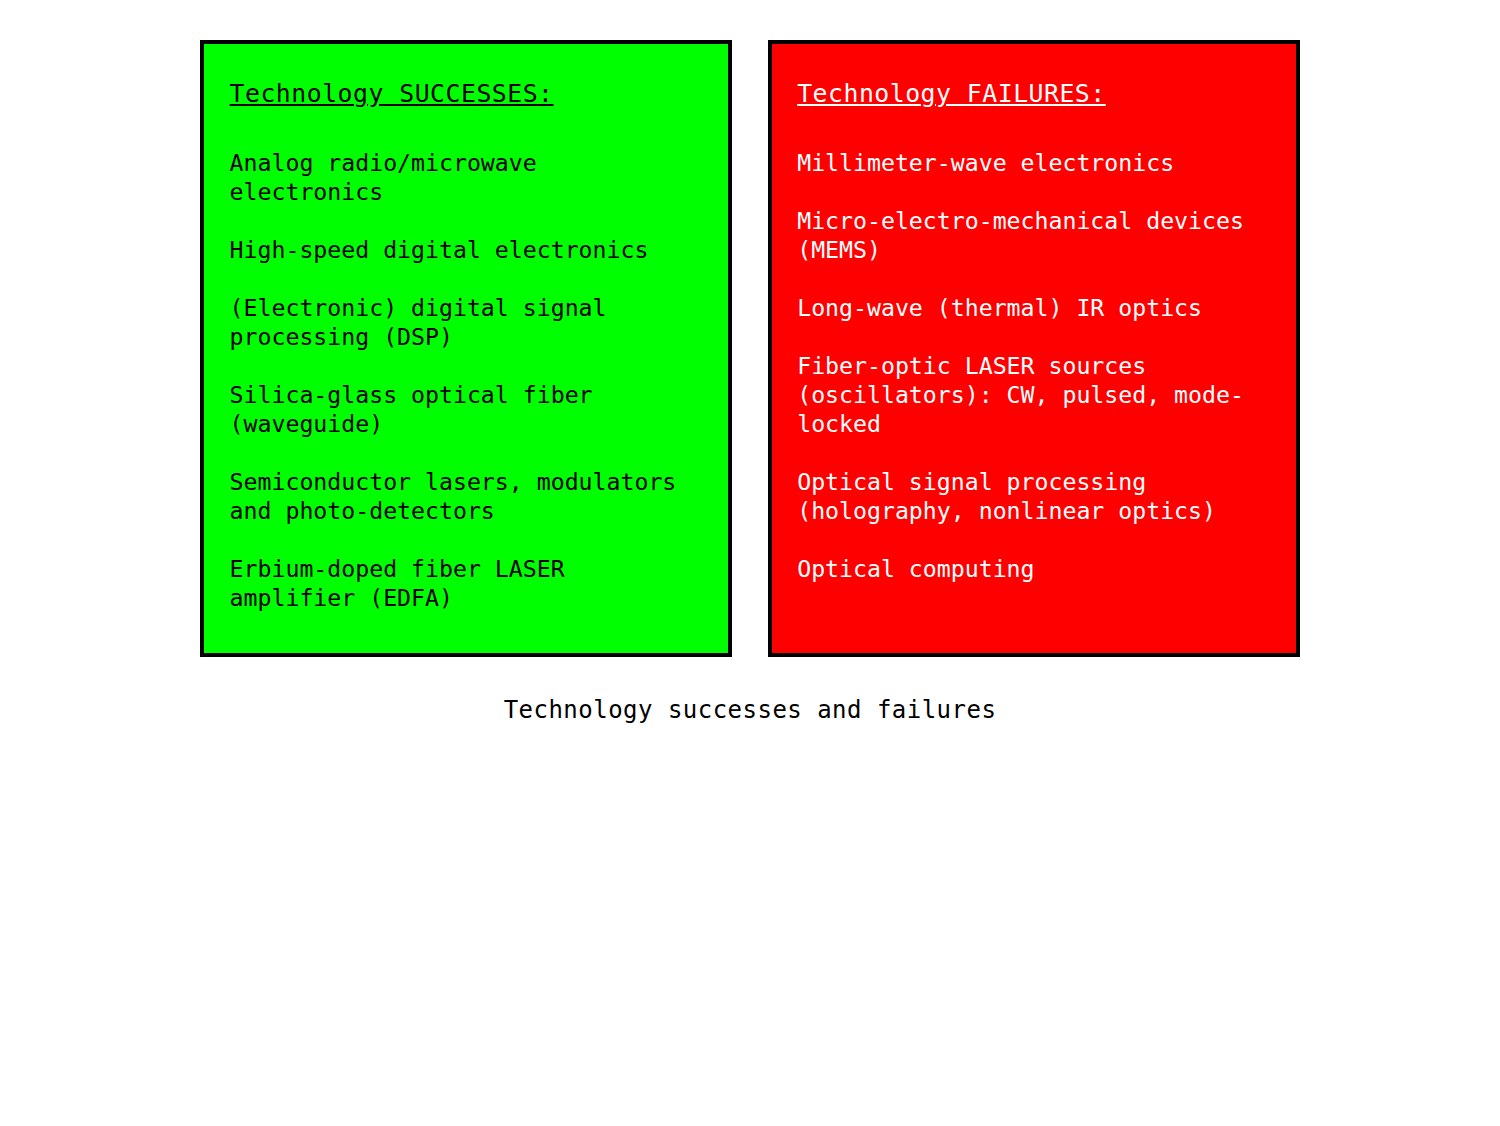Technology SUCCESSES:
Analog radio/microwave electronics
High-speed digital electronics
(Electronic) digital signal processing (DSP)
Silica-glass optical fiber (waveguide)
Semiconductor lasers, modulators and photo-detectors
Erbium-doped fiber LASER amplifier (EDFA)
Technology FAILURES:
Millimeter-wave electronics
Micro-electro-mechanical devices (MEMS)
Long-wave (thermal) IR optics
Fiber-optic LASER sources (oscillators): CW, pulsed, mode-locked
Optical signal processing (holography, nonlinear optics)
Optical computing
Technology successes and failures